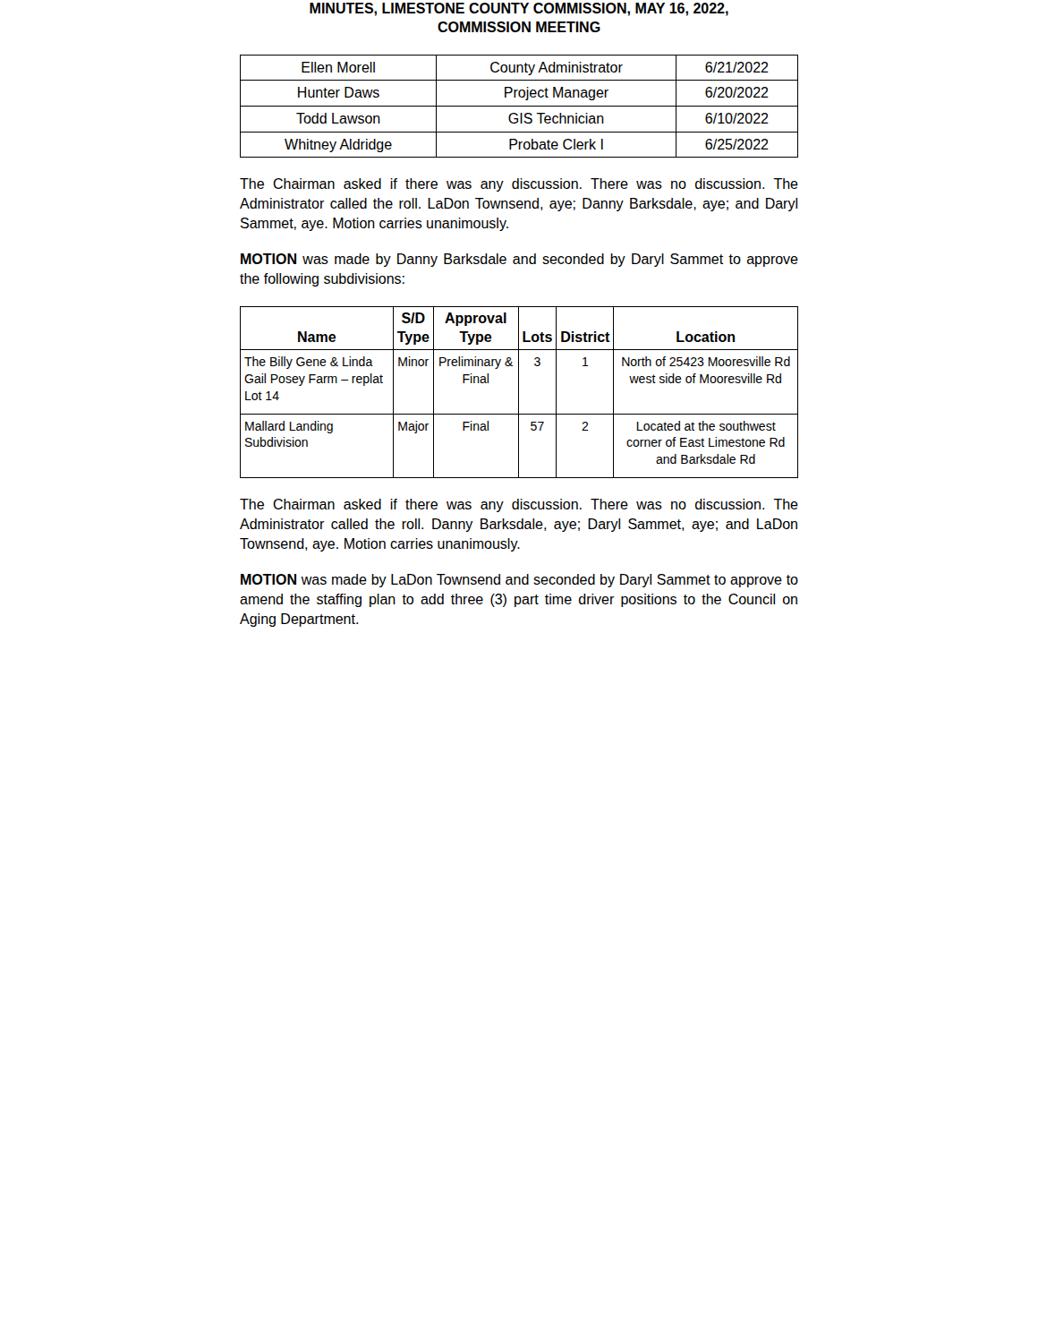MINUTES, LIMESTONE COUNTY COMMISSION, MAY 16, 2022,
COMMISSION MEETING
| Ellen Morell | County Administrator | 6/21/2022 |
| Hunter Daws | Project Manager | 6/20/2022 |
| Todd Lawson | GIS Technician | 6/10/2022 |
| Whitney Aldridge | Probate Clerk I | 6/25/2022 |
The Chairman asked if there was any discussion. There was no discussion. The Administrator called the roll. LaDon Townsend, aye; Danny Barksdale, aye; and Daryl Sammet, aye. Motion carries unanimously.
MOTION was made by Danny Barksdale and seconded by Daryl Sammet to approve the following subdivisions:
| Name | S/D Type | Approval Type | Lots | District | Location |
| --- | --- | --- | --- | --- | --- |
| The Billy Gene & Linda Gail Posey Farm – replat Lot 14 | Minor | Preliminary & Final | 3 | 1 | North of 25423 Mooresville Rd west side of Mooresville Rd |
| Mallard Landing Subdivision | Major | Final | 57 | 2 | Located at the southwest corner of East Limestone Rd and Barksdale Rd |
The Chairman asked if there was any discussion. There was no discussion. The Administrator called the roll. Danny Barksdale, aye; Daryl Sammet, aye; and LaDon Townsend, aye. Motion carries unanimously.
MOTION was made by LaDon Townsend and seconded by Daryl Sammet to approve to amend the staffing plan to add three (3) part time driver positions to the Council on Aging Department.